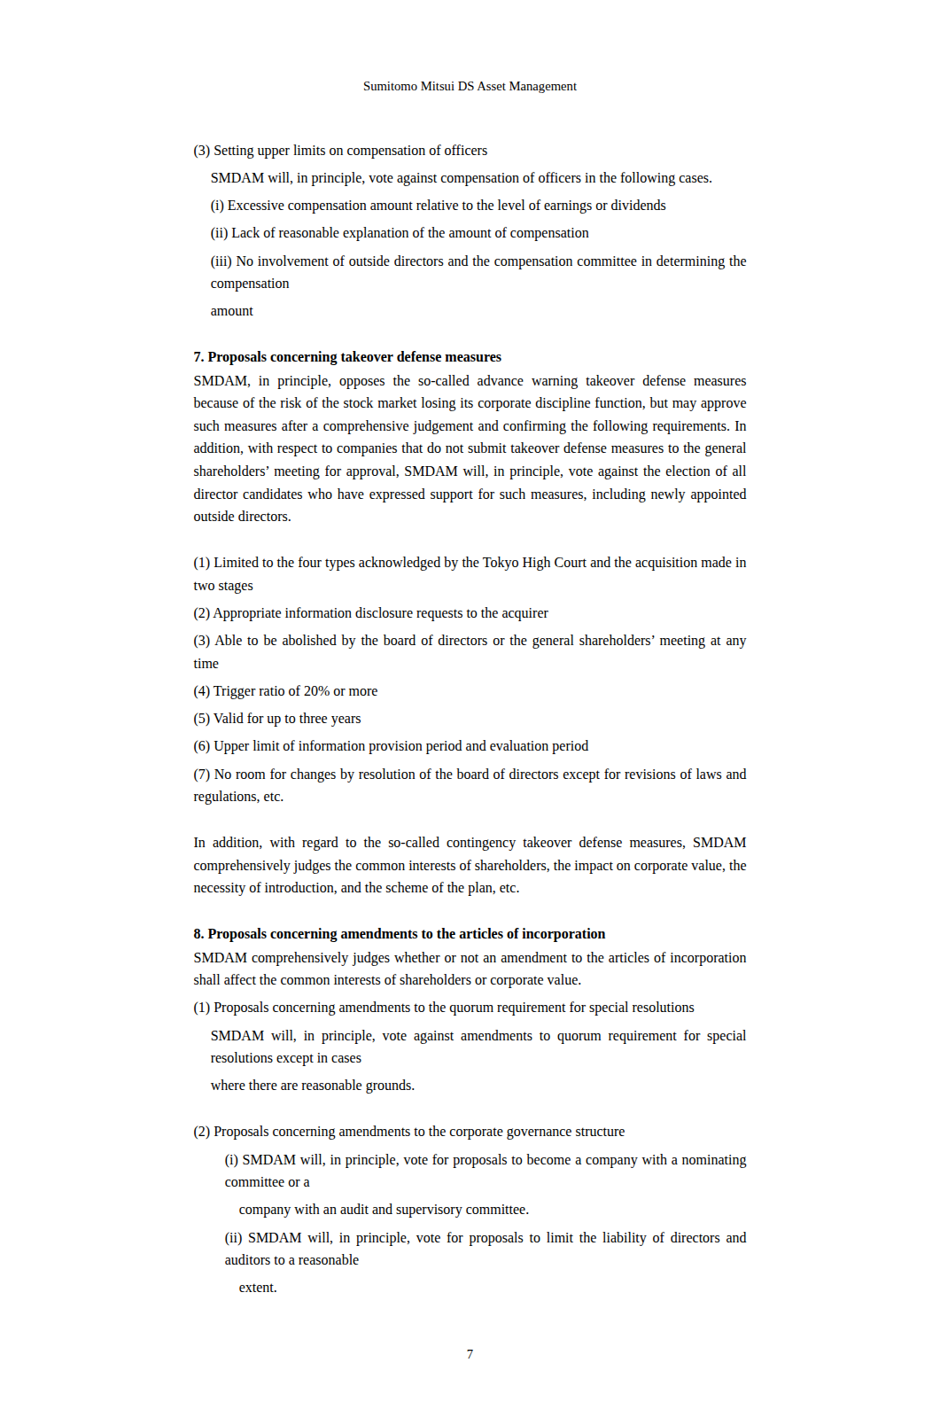Sumitomo Mitsui DS Asset Management
(3) Setting upper limits on compensation of officers
SMDAM will, in principle, vote against compensation of officers in the following cases.
(i) Excessive compensation amount relative to the level of earnings or dividends
(ii) Lack of reasonable explanation of the amount of compensation
(iii) No involvement of outside directors and the compensation committee in determining the compensation
amount
7. Proposals concerning takeover defense measures
SMDAM, in principle, opposes the so-called advance warning takeover defense measures because of the risk of the stock market losing its corporate discipline function, but may approve such measures after a comprehensive judgement and confirming the following requirements. In addition, with respect to companies that do not submit takeover defense measures to the general shareholders’ meeting for approval, SMDAM will, in principle, vote against the election of all director candidates who have expressed support for such measures, including newly appointed outside directors.
(1) Limited to the four types acknowledged by the Tokyo High Court and the acquisition made in two stages
(2) Appropriate information disclosure requests to the acquirer
(3) Able to be abolished by the board of directors or the general shareholders’ meeting at any time
(4) Trigger ratio of 20% or more
(5) Valid for up to three years
(6) Upper limit of information provision period and evaluation period
(7) No room for changes by resolution of the board of directors except for revisions of laws and regulations, etc.
In addition, with regard to the so-called contingency takeover defense measures, SMDAM comprehensively judges the common interests of shareholders, the impact on corporate value, the necessity of introduction, and the scheme of the plan, etc.
8. Proposals concerning amendments to the articles of incorporation
SMDAM comprehensively judges whether or not an amendment to the articles of incorporation shall affect the common interests of shareholders or corporate value.
(1) Proposals concerning amendments to the quorum requirement for special resolutions
SMDAM will, in principle, vote against amendments to quorum requirement for special resolutions except in cases
where there are reasonable grounds.
(2) Proposals concerning amendments to the corporate governance structure
(i) SMDAM will, in principle, vote for proposals to become a company with a nominating committee or a
company with an audit and supervisory committee.
(ii) SMDAM will, in principle, vote for proposals to limit the liability of directors and auditors to a reasonable
extent.
7